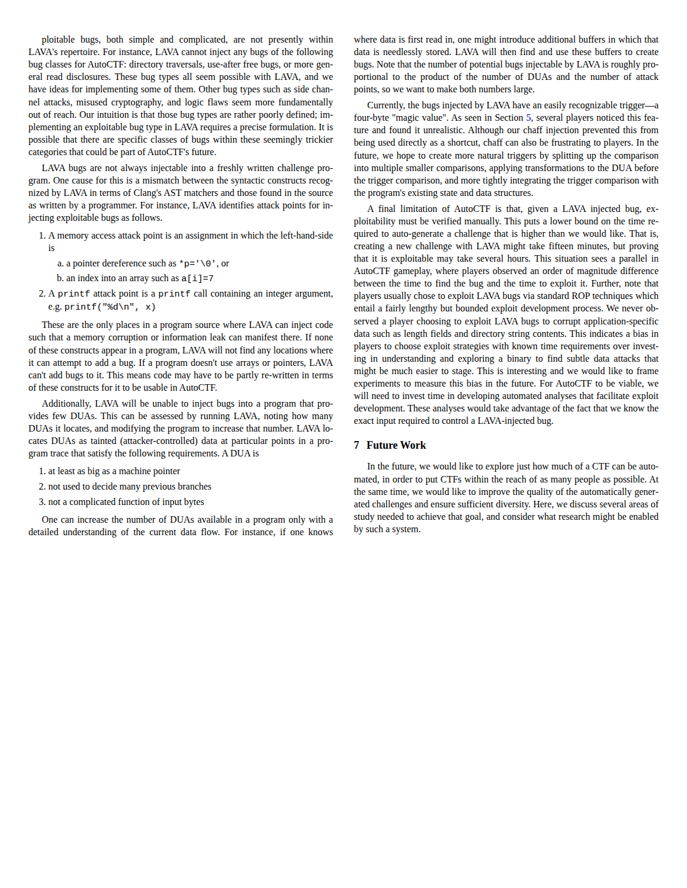ploitable bugs, both simple and complicated, are not presently within LAVA's repertoire. For instance, LAVA cannot inject any bugs of the following bug classes for AutoCTF: directory traversals, use-after free bugs, or more general read disclosures. These bug types all seem possible with LAVA, and we have ideas for implementing some of them. Other bug types such as side channel attacks, misused cryptography, and logic flaws seem more fundamentally out of reach. Our intuition is that those bug types are rather poorly defined; implementing an exploitable bug type in LAVA requires a precise formulation. It is possible that there are specific classes of bugs within these seemingly trickier categories that could be part of AutoCTF's future.
LAVA bugs are not always injectable into a freshly written challenge program. One cause for this is a mismatch between the syntactic constructs recognized by LAVA in terms of Clang's AST matchers and those found in the source as written by a programmer. For instance, LAVA identifies attack points for injecting exploitable bugs as follows.
A memory access attack point is an assignment in which the left-hand-side is
a pointer dereference such as *p='\0', or
an index into an array such as a[i]=7
A printf attack point is a printf call containing an integer argument, e.g. printf("%d\n", x)
These are the only places in a program source where LAVA can inject code such that a memory corruption or information leak can manifest there. If none of these constructs appear in a program, LAVA will not find any locations where it can attempt to add a bug. If a program doesn't use arrays or pointers, LAVA can't add bugs to it. This means code may have to be partly re-written in terms of these constructs for it to be usable in AutoCTF.
Additionally, LAVA will be unable to inject bugs into a program that provides few DUAs. This can be assessed by running LAVA, noting how many DUAs it locates, and modifying the program to increase that number. LAVA locates DUAs as tainted (attacker-controlled) data at particular points in a program trace that satisfy the following requirements. A DUA is
at least as big as a machine pointer
not used to decide many previous branches
not a complicated function of input bytes
One can increase the number of DUAs available in a program only with a detailed understanding of the current data flow. For instance, if one knows where data is first read in, one might introduce additional buffers in which that data is needlessly stored. LAVA will then find and use these buffers to create bugs. Note that the number of potential bugs injectable by LAVA is roughly proportional to the product of the number of DUAs and the number of attack points, so we want to make both numbers large.
Currently, the bugs injected by LAVA have an easily recognizable trigger—a four-byte "magic value". As seen in Section 5, several players noticed this feature and found it unrealistic. Although our chaff injection prevented this from being used directly as a shortcut, chaff can also be frustrating to players. In the future, we hope to create more natural triggers by splitting up the comparison into multiple smaller comparisons, applying transformations to the DUA before the trigger comparison, and more tightly integrating the trigger comparison with the program's existing state and data structures.
A final limitation of AutoCTF is that, given a LAVA injected bug, exploitability must be verified manually. This puts a lower bound on the time required to auto-generate a challenge that is higher than we would like. That is, creating a new challenge with LAVA might take fifteen minutes, but proving that it is exploitable may take several hours. This situation sees a parallel in AutoCTF gameplay, where players observed an order of magnitude difference between the time to find the bug and the time to exploit it. Further, note that players usually chose to exploit LAVA bugs via standard ROP techniques which entail a fairly lengthy but bounded exploit development process. We never observed a player choosing to exploit LAVA bugs to corrupt application-specific data such as length fields and directory string contents. This indicates a bias in players to choose exploit strategies with known time requirements over investing in understanding and exploring a binary to find subtle data attacks that might be much easier to stage. This is interesting and we would like to frame experiments to measure this bias in the future. For AutoCTF to be viable, we will need to invest time in developing automated analyses that facilitate exploit development. These analyses would take advantage of the fact that we know the exact input required to control a LAVA-injected bug.
7 Future Work
In the future, we would like to explore just how much of a CTF can be automated, in order to put CTFs within the reach of as many people as possible. At the same time, we would like to improve the quality of the automatically generated challenges and ensure sufficient diversity. Here, we discuss several areas of study needed to achieve that goal, and consider what research might be enabled by such a system.